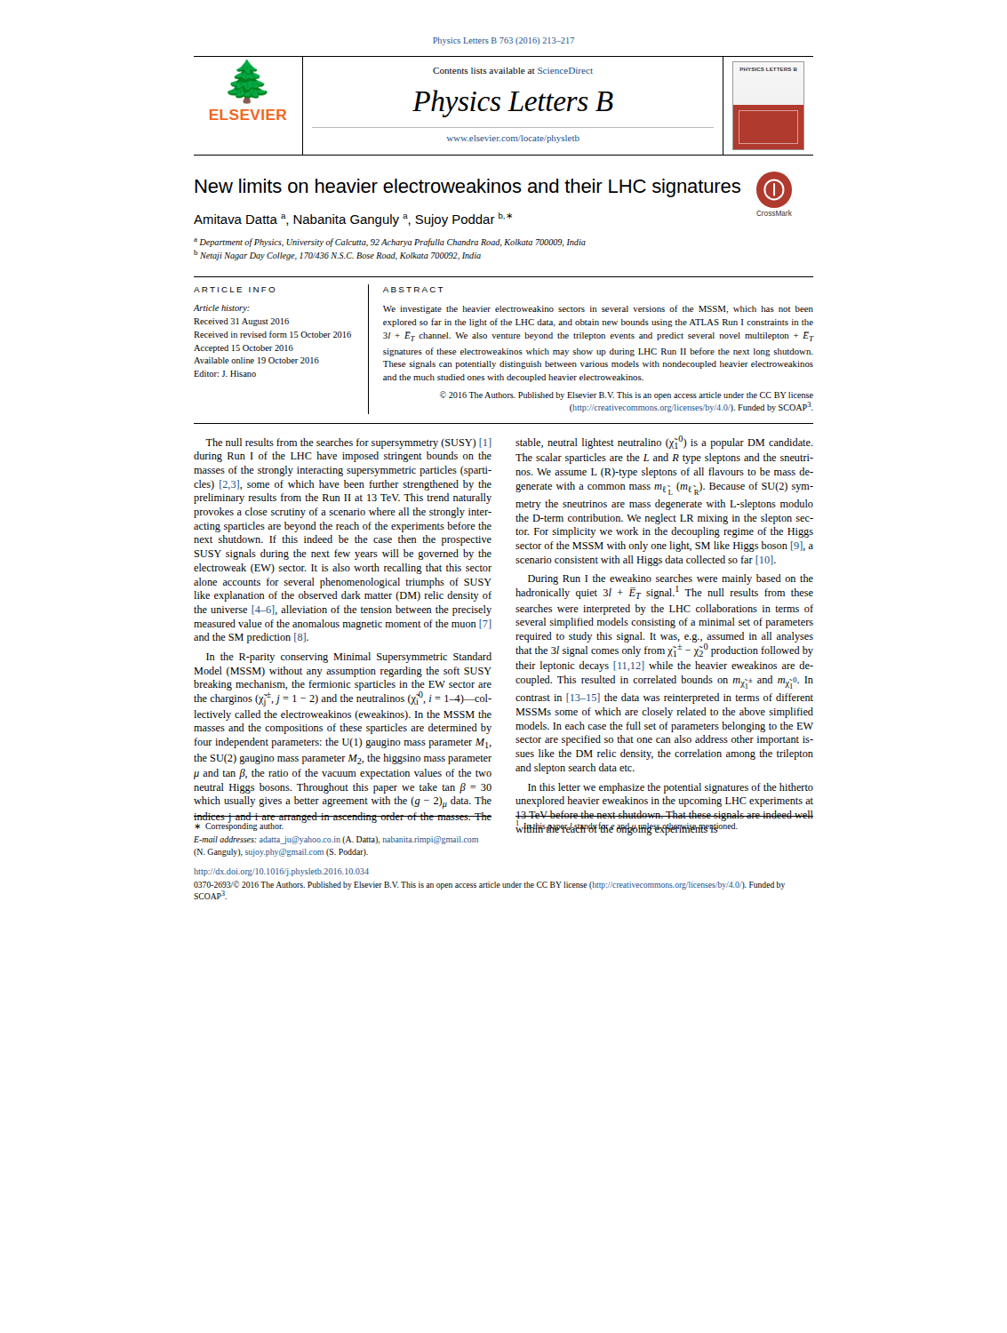Physics Letters B 763 (2016) 213–217
🌲
ELSEVIER
Contents lists available at ScienceDirect
Physics Letters B
www.elsevier.com/locate/physletb
PHYSICS LETTERS B
CrossMark
New limits on heavier electroweakinos and their LHC signatures
Amitava Datta a, Nabanita Ganguly a, Sujoy Poddar b,∗
a Department of Physics, University of Calcutta, 92 Acharya Prafulla Chandra Road, Kolkata 700009, India
b Netaji Nagar Day College, 170/436 N.S.C. Bose Road, Kolkata 700092, India
Article info
Article history:
Received 31 August 2016
Received in revised form 15 October 2016
Accepted 15 October 2016
Available online 19 October 2016
Editor: J. Hisano
Abstract
We investigate the heavier electroweakino sectors in several versions of the MSSM, which has not been explored so far in the light of the LHC data, and obtain new bounds using the ATLAS Run I constraints in the 3l + E̅T channel. We also venture beyond the trilepton events and predict several novel multilepton + E̅T signatures of these electroweakinos which may show up during LHC Run II before the next long shutdown. These signals can potentially distinguish between various models with nondecoupled heavier electroweakinos and the much studied ones with decoupled heavier electroweakinos.
© 2016 The Authors. Published by Elsevier B.V. This is an open access article under the CC BY license
(http://creativecommons.org/licenses/by/4.0/). Funded by SCOAP3.
The null results from the searches for supersymmetry (SUSY) [1] during Run I of the LHC have imposed stringent bounds on the masses of the strongly interacting supersymmetric particles (sparticles) [2,3], some of which have been further strengthened by the preliminary results from the Run II at 13 TeV. This trend naturally provokes a close scrutiny of a scenario where all the strongly interacting sparticles are beyond the reach of the experiments before the next shutdown. If this indeed be the case then the prospective SUSY signals during the next few years will be governed by the electroweak (EW) sector. It is also worth recalling that this sector alone accounts for several phenomenological triumphs of SUSY like explanation of the observed dark matter (DM) relic density of the universe [4–6], alleviation of the tension between the precisely measured value of the anomalous magnetic moment of the muon [7] and the SM prediction [8].
In the R-parity conserving Minimal Supersymmetric Standard Model (MSSM) without any assumption regarding the soft SUSY breaking mechanism, the fermionic sparticles in the EW sector are the charginos (χ̃j±, j = 1 − 2) and the neutralinos (χ̃i0, i = 1–4)—collectively called the electroweakinos (eweakinos). In the MSSM the masses and the compositions of these sparticles are determined by four independent parameters: the U(1) gaugino mass parameter M1, the SU(2) gaugino mass parameter M2, the higgsino mass parameter μ and tan β, the ratio of the vacuum expectation values of the two neutral Higgs bosons. Throughout this paper we take tan β = 30 which usually gives a better agreement with the (g − 2)μ data. The indices j and i are arranged in ascending order of the masses. The stable, neutral lightest neutralino (χ̃10) is a popular DM candidate. The scalar sparticles are the L and R type sleptons and the sneutrinos. We assume L (R)-type sleptons of all flavours to be mass degenerate with a common mass mℓ̃L (mℓ̃R). Because of SU(2) symmetry the sneutrinos are mass degenerate with L-sleptons modulo the D-term contribution. We neglect LR mixing in the slepton sector. For simplicity we work in the decoupling regime of the Higgs sector of the MSSM with only one light, SM like Higgs boson [9], a scenario consistent with all Higgs data collected so far [10].
During Run I the eweakino searches were mainly based on the hadronically quiet 3l + E̅T signal.1 The null results from these searches were interpreted by the LHC collaborations in terms of several simplified models consisting of a minimal set of parameters required to study this signal. It was, e.g., assumed in all analyses that the 3l signal comes only from χ̃1± − χ̃20 production followed by their leptonic decays [11,12] while the heavier eweakinos are decoupled. This resulted in correlated bounds on mχ̃1± and mχ̃10. In contrast in [13–15] the data was reinterpreted in terms of different MSSMs some of which are closely related to the above simplified models. In each case the full set of parameters belonging to the EW sector are specified so that one can also address other important issues like the DM relic density, the correlation among the trilepton and slepton search data etc.
In this letter we emphasize the potential signatures of the hitherto unexplored heavier eweakinos in the upcoming LHC experiments at 13 TeV before the next shutdown. That these signals are indeed well within the reach of the ongoing experiments is
∗ Corresponding author.
E-mail addresses: adatta_ju@yahoo.co.in (A. Datta), nabanita.rimpi@gmail.com (N. Ganguly), sujoy.phy@gmail.com (S. Poddar).
1 In this paper l stands for e and μ unless otherwise mentioned.
http://dx.doi.org/10.1016/j.physletb.2016.10.034
0370-2693/© 2016 The Authors. Published by Elsevier B.V. This is an open access article under the CC BY license (http://creativecommons.org/licenses/by/4.0/). Funded by SCOAP3.